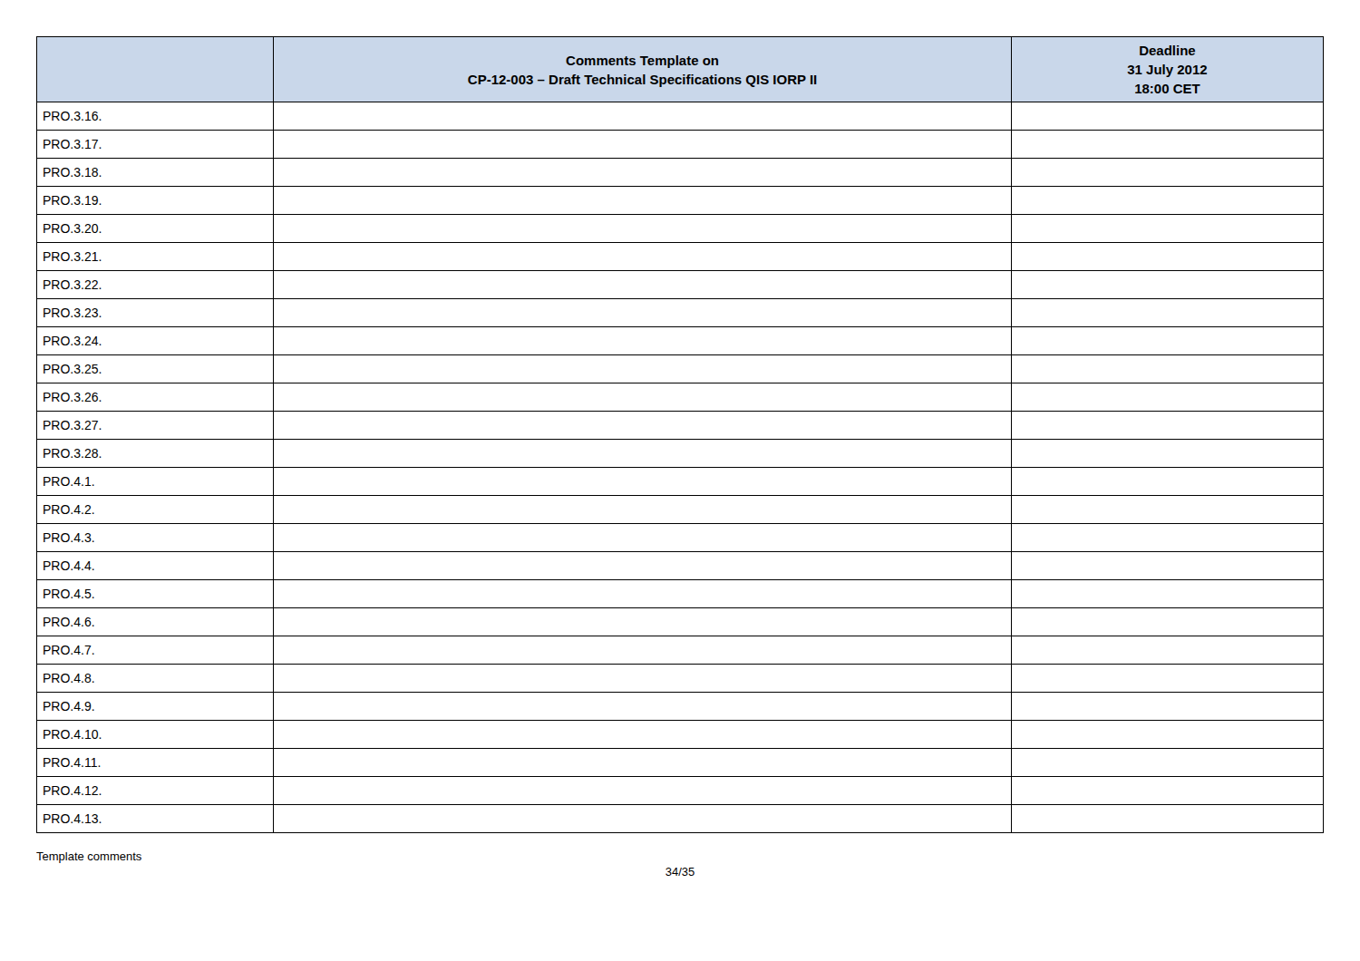| | Comments Template on CP-12-003 – Draft Technical Specifications QIS IORP II | Deadline 31 July 2012 18:00 CET |
| --- | --- | --- |
| PRO.3.16. | | |
| PRO.3.17. | | |
| PRO.3.18. | | |
| PRO.3.19. | | |
| PRO.3.20. | | |
| PRO.3.21. | | |
| PRO.3.22. | | |
| PRO.3.23. | | |
| PRO.3.24. | | |
| PRO.3.25. | | |
| PRO.3.26. | | |
| PRO.3.27. | | |
| PRO.3.28. | | |
| PRO.4.1. | | |
| PRO.4.2. | | |
| PRO.4.3. | | |
| PRO.4.4. | | |
| PRO.4.5. | | |
| PRO.4.6. | | |
| PRO.4.7. | | |
| PRO.4.8. | | |
| PRO.4.9. | | |
| PRO.4.10. | | |
| PRO.4.11. | | |
| PRO.4.12. | | |
| PRO.4.13. | | |
Template comments
34/35